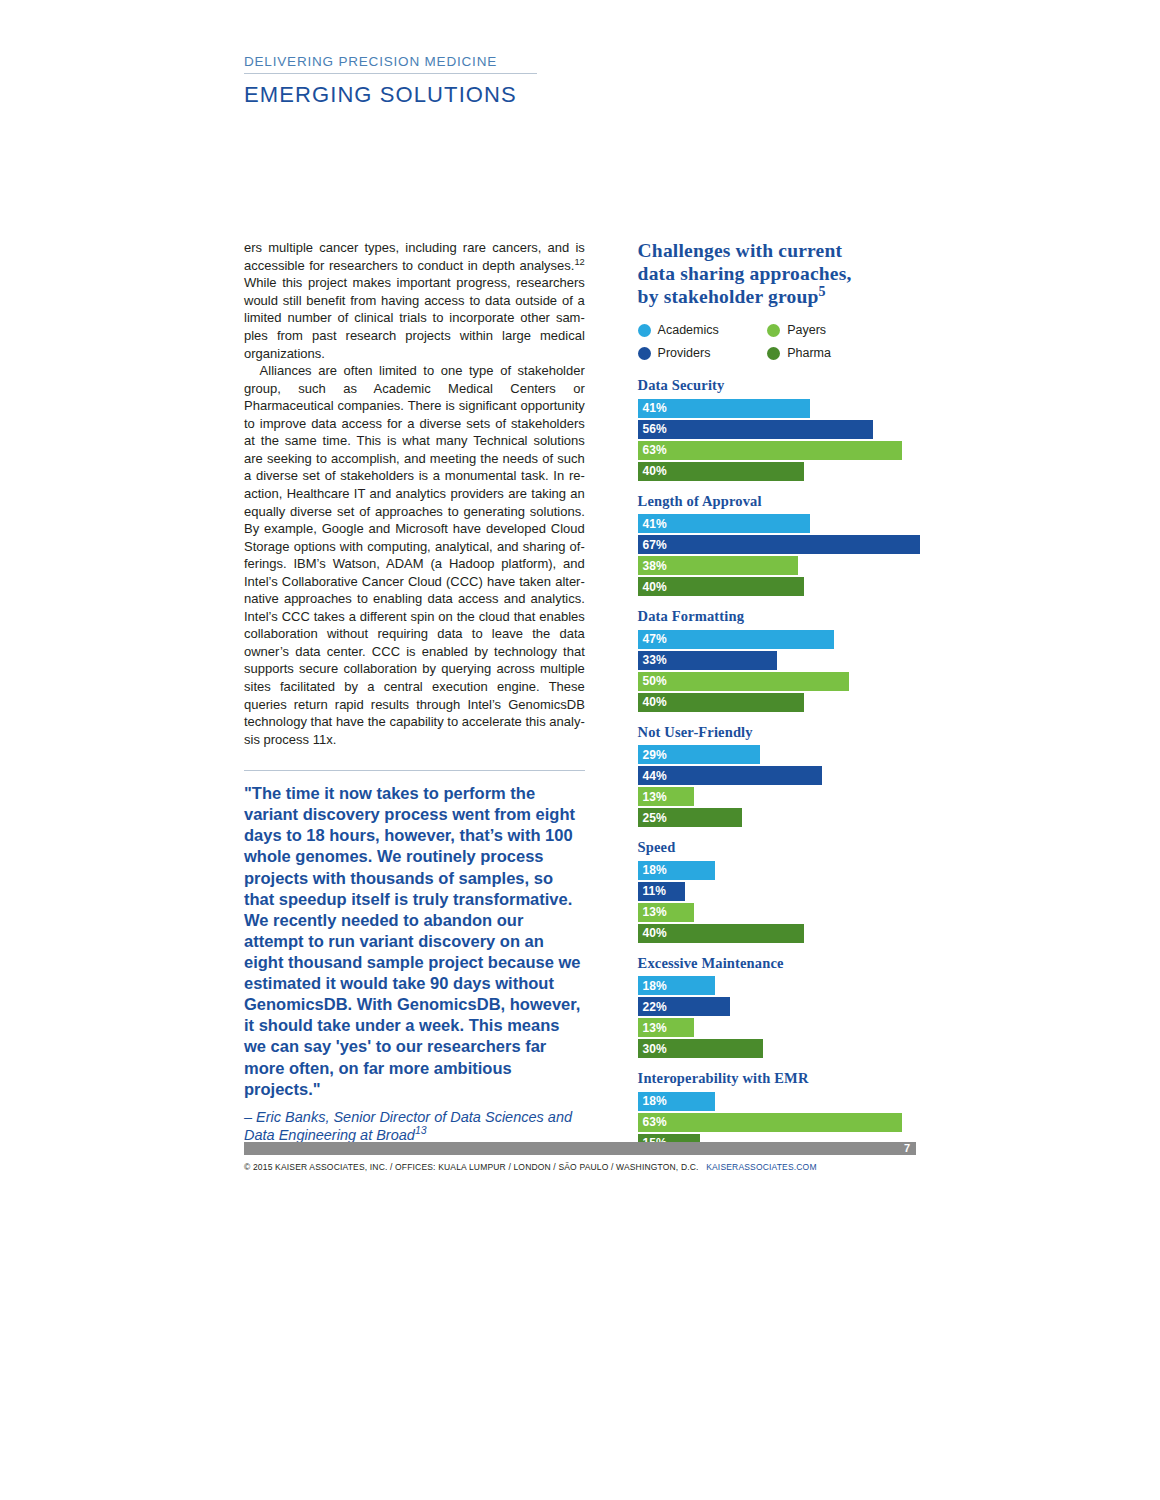Delivering Precision Medicine
Emerging Solutions
ers multiple cancer types, including rare cancers, and is accessible for researchers to conduct in depth analyses.12 While this project makes important progress, researchers would still benefit from having access to data outside of a limited number of clinical trials to incorporate other samples from past research projects within large medical organizations.
Alliances are often limited to one type of stakeholder group, such as Academic Medical Centers or Pharmaceutical companies. There is significant opportunity to improve data access for a diverse sets of stakeholders at the same time. This is what many Technical solutions are seeking to accomplish, and meeting the needs of such a diverse set of stakeholders is a monumental task. In reaction, Healthcare IT and analytics providers are taking an equally diverse set of approaches to generating solutions. By example, Google and Microsoft have developed Cloud Storage options with computing, analytical, and sharing offerings. IBM’s Watson, ADAM (a Hadoop platform), and Intel’s Collaborative Cancer Cloud (CCC) have taken alternative approaches to enabling data access and analytics. Intel’s CCC takes a different spin on the cloud that enables collaboration without requiring data to leave the data owner’s data center. CCC is enabled by technology that supports secure collaboration by querying across multiple sites facilitated by a central execution engine. These queries return rapid results through Intel’s GenomicsDB technology that have the capability to accelerate this analysis process 11x.
"The time it now takes to perform the variant discovery process went from eight days to 18 hours, however, that’s with 100 whole genomes. We routinely process projects with thousands of samples, so that speedup itself is truly transformative. We recently needed to abandon our attempt to run variant discovery on an eight thousand sample project because we estimated it would take 90 days without GenomicsDB. With GenomicsDB, however, it should take under a week. This means we can say 'yes' to our researchers far more often, on far more ambitious projects."
– Eric Banks, Senior Director of Data Sciences and Data Engineering at Broad13
Challenges with current
data sharing approaches,
by stakeholder group5
Academics
Payers
Providers
Pharma
Data Security
41%
56%
63%
40%
Length of Approval
41%
67%
38%
40%
Data Formatting
47%
33%
50%
40%
Not User-Friendly
29%
44%
13%
25%
Speed
18%
11%
13%
40%
Excessive Maintenance
18%
22%
13%
30%
Interoperability with EMR
18%
63%
15%
7
© 2015 KAISER ASSOCIATES, INC. / OFFICES: KUALA LUMPUR / LONDON / SÃO PAULO / WASHINGTON, D.C. KAISERASSOCIATES.COM